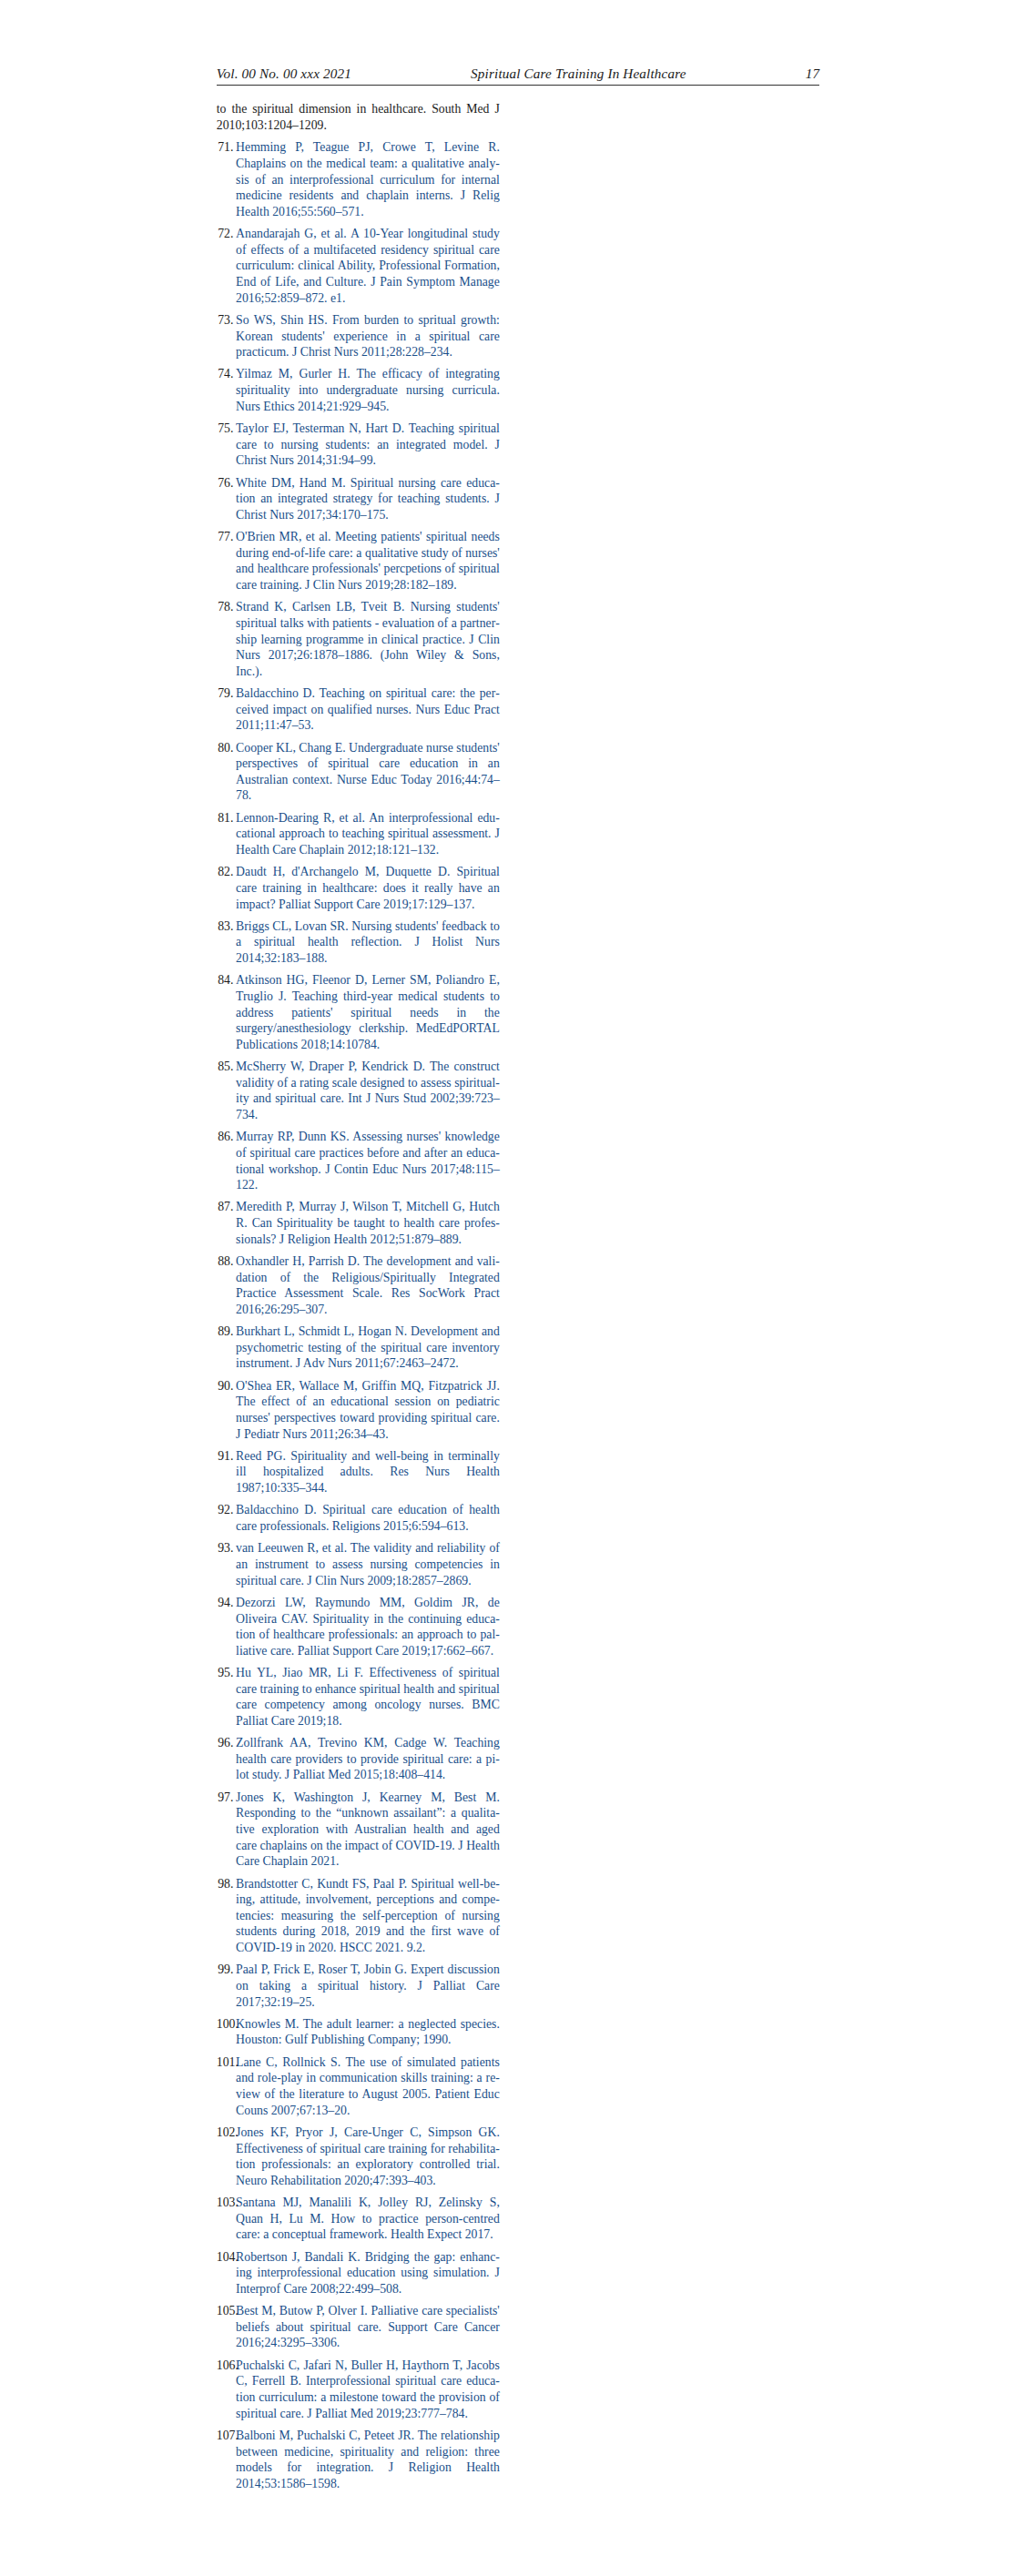Vol. 00 No. 00 xxx 2021 Spiritual Care Training In Healthcare 17
to the spiritual dimension in healthcare. South Med J 2010;103:1204–1209.
Hemming P, Teague PJ, Crowe T, Levine R. Chaplains on the medical team: a qualitative analysis of an interprofessional curriculum for internal medicine residents and chaplain interns. J Relig Health 2016;55:560–571.
Anandarajah G, et al. A 10-Year longitudinal study of effects of a multifaceted residency spiritual care curriculum: clinical Ability, Professional Formation, End of Life, and Culture. J Pain Symptom Manage 2016;52:859–872. e1.
So WS, Shin HS. From burden to spritual growth: Korean students' experience in a spiritual care practicum. J Christ Nurs 2011;28:228–234.
Yilmaz M, Gurler H. The efficacy of integrating spirituality into undergraduate nursing curricula. Nurs Ethics 2014;21:929–945.
Taylor EJ, Testerman N, Hart D. Teaching spiritual care to nursing students: an integrated model. J Christ Nurs 2014;31:94–99.
White DM, Hand M. Spiritual nursing care education an integrated strategy for teaching students. J Christ Nurs 2017;34:170–175.
O'Brien MR, et al. Meeting patients' spiritual needs during end-of-life care: a qualitative study of nurses' and healthcare professionals' percpetions of spiritual care training. J Clin Nurs 2019;28:182–189.
Strand K, Carlsen LB, Tveit B. Nursing students' spiritual talks with patients - evaluation of a partnership learning programme in clinical practice. J Clin Nurs 2017;26:1878–1886. (John Wiley & Sons, Inc.).
Baldacchino D. Teaching on spiritual care: the perceived impact on qualified nurses. Nurs Educ Pract 2011;11:47–53.
Cooper KL, Chang E. Undergraduate nurse students' perspectives of spiritual care education in an Australian context. Nurse Educ Today 2016;44:74–78.
Lennon-Dearing R, et al. An interprofessional educational approach to teaching spiritual assessment. J Health Care Chaplain 2012;18:121–132.
Daudt H, d'Archangelo M, Duquette D. Spiritual care training in healthcare: does it really have an impact? Palliat Support Care 2019;17:129–137.
Briggs CL, Lovan SR. Nursing students' feedback to a spiritual health reflection. J Holist Nurs 2014;32:183–188.
Atkinson HG, Fleenor D, Lerner SM, Poliandro E, Truglio J. Teaching third-year medical students to address patients' spiritual needs in the surgery/anesthesiology clerkship. MedEdPORTAL Publications 2018;14:10784.
McSherry W, Draper P, Kendrick D. The construct validity of a rating scale designed to assess spirituality and spiritual care. Int J Nurs Stud 2002;39:723–734.
Murray RP, Dunn KS. Assessing nurses' knowledge of spiritual care practices before and after an educational workshop. J Contin Educ Nurs 2017;48:115–122.
Meredith P, Murray J, Wilson T, Mitchell G, Hutch R. Can Spirituality be taught to health care professionals? J Religion Health 2012;51:879–889.
Oxhandler H, Parrish D. The development and validation of the Religious/Spiritually Integrated Practice Assessment Scale. Res SocWork Pract 2016;26:295–307.
Burkhart L, Schmidt L, Hogan N. Development and psychometric testing of the spiritual care inventory instrument. J Adv Nurs 2011;67:2463–2472.
O'Shea ER, Wallace M, Griffin MQ, Fitzpatrick JJ. The effect of an educational session on pediatric nurses' perspectives toward providing spiritual care. J Pediatr Nurs 2011;26:34–43.
Reed PG. Spirituality and well-being in terminally ill hospitalized adults. Res Nurs Health 1987;10:335–344.
Baldacchino D. Spiritual care education of health care professionals. Religions 2015;6:594–613.
van Leeuwen R, et al. The validity and reliability of an instrument to assess nursing competencies in spiritual care. J Clin Nurs 2009;18:2857–2869.
Dezorzi LW, Raymundo MM, Goldim JR, de Oliveira CAV. Spirituality in the continuing education of healthcare professionals: an approach to palliative care. Palliat Support Care 2019;17:662–667.
Hu YL, Jiao MR, Li F. Effectiveness of spiritual care training to enhance spiritual health and spiritual care competency among oncology nurses. BMC Palliat Care 2019;18.
Zollfrank AA, Trevino KM, Cadge W. Teaching health care providers to provide spiritual care: a pilot study. J Palliat Med 2015;18:408–414.
Jones K, Washington J, Kearney M, Best M. Responding to the “unknown assailant”: a qualitative exploration with Australian health and aged care chaplains on the impact of COVID-19. J Health Care Chaplain 2021.
Brandstotter C, Kundt FS, Paal P. Spiritual well-being, attitude, involvement, perceptions and competencies: measuring the self-perception of nursing students during 2018, 2019 and the first wave of COVID-19 in 2020. HSCC 2021. 9.2.
Paal P, Frick E, Roser T, Jobin G. Expert discussion on taking a spiritual history. J Palliat Care 2017;32:19–25.
Knowles M. The adult learner: a neglected species. Houston: Gulf Publishing Company; 1990.
Lane C, Rollnick S. The use of simulated patients and role-play in communication skills training: a review of the literature to August 2005. Patient Educ Couns 2007;67:13–20.
Jones KF, Pryor J, Care-Unger C, Simpson GK. Effectiveness of spiritual care training for rehabilitation professionals: an exploratory controlled trial. Neuro Rehabilitation 2020;47:393–403.
Santana MJ, Manalili K, Jolley RJ, Zelinsky S, Quan H, Lu M. How to practice person-centred care: a conceptual framework. Health Expect 2017.
Robertson J, Bandali K. Bridging the gap: enhancing interprofessional education using simulation. J Interprof Care 2008;22:499–508.
Best M, Butow P, Olver I. Palliative care specialists' beliefs about spiritual care. Support Care Cancer 2016;24:3295–3306.
Puchalski C, Jafari N, Buller H, Haythorn T, Jacobs C, Ferrell B. Interprofessional spiritual care education curriculum: a milestone toward the provision of spiritual care. J Palliat Med 2019;23:777–784.
Balboni M, Puchalski C, Peteet JR. The relationship between medicine, spirituality and religion: three models for integration. J Religion Health 2014;53:1586–1598.